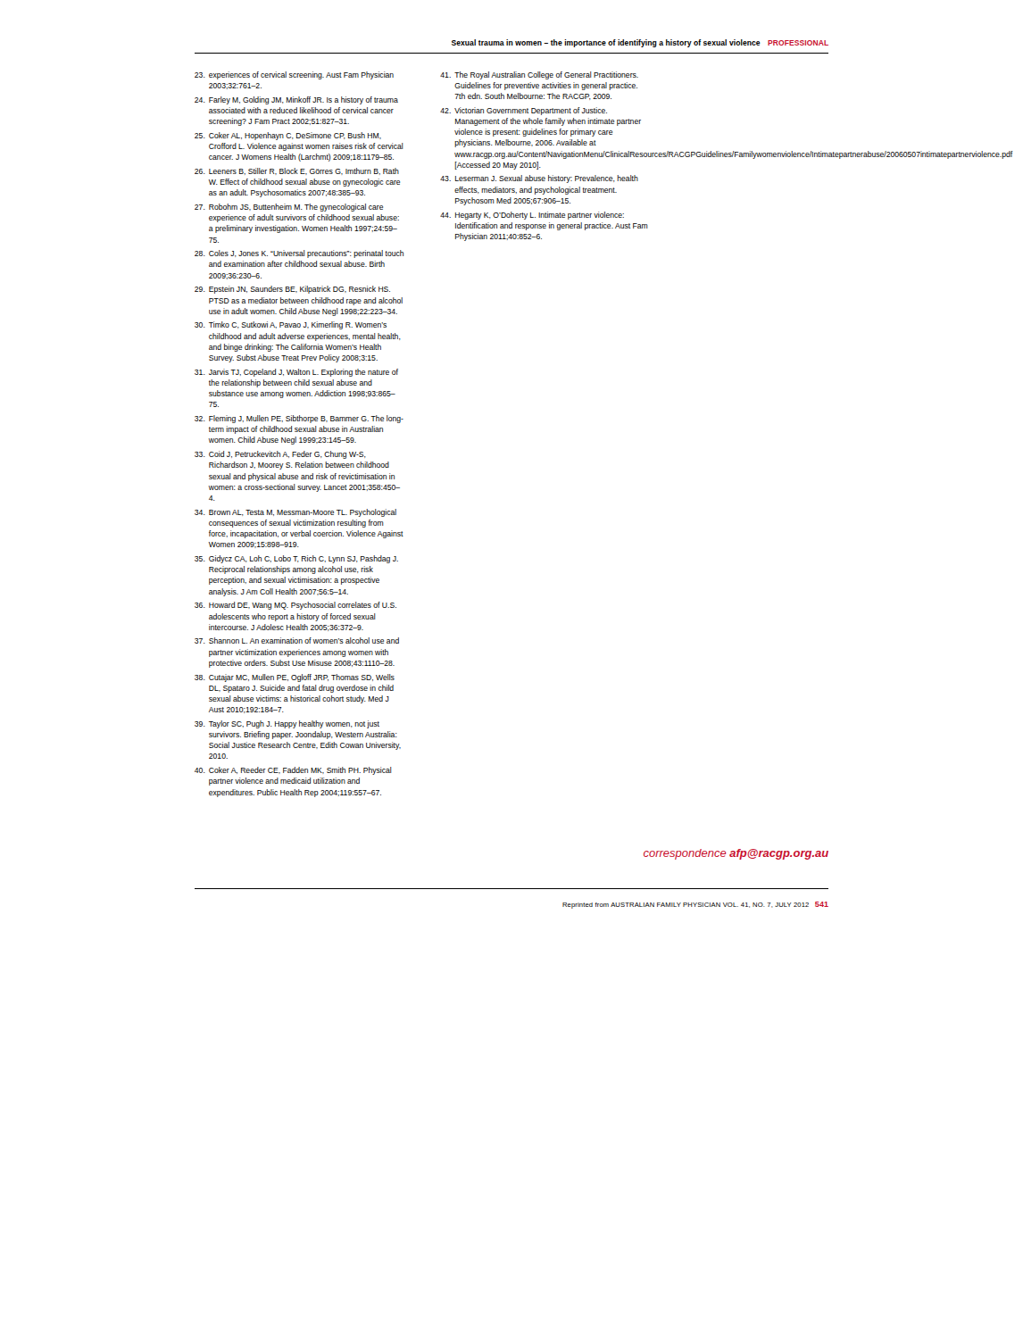Sexual trauma in women – the importance of identifying a history of sexual violence PROFESSIONAL
23. experiences of cervical screening. Aust Fam Physician 2003;32:761–2.
24. Farley M, Golding JM, Minkoff JR. Is a history of trauma associated with a reduced likelihood of cervical cancer screening? J Fam Pract 2002;51:827–31.
25. Coker AL, Hopenhayn C, DeSimone CP, Bush HM, Crofford L. Violence against women raises risk of cervical cancer. J Womens Health (Larchmt) 2009;18:1179–85.
26. Leeners B, Stiller R, Block E, Görres G, Imthurn B, Rath W. Effect of childhood sexual abuse on gynecologic care as an adult. Psychosomatics 2007;48:385–93.
27. Robohm JS, Buttenheim M. The gynecological care experience of adult survivors of childhood sexual abuse: a preliminary investigation. Women Health 1997;24:59–75.
28. Coles J, Jones K. “Universal precautions”: perinatal touch and examination after childhood sexual abuse. Birth 2009;36:230–6.
29. Epstein JN, Saunders BE, Kilpatrick DG, Resnick HS. PTSD as a mediator between childhood rape and alcohol use in adult women. Child Abuse Negl 1998;22:223–34.
30. Timko C, Sutkowi A, Pavao J, Kimerling R. Women’s childhood and adult adverse experiences, mental health, and binge drinking: The California Women’s Health Survey. Subst Abuse Treat Prev Policy 2008;3:15.
31. Jarvis TJ, Copeland J, Walton L. Exploring the nature of the relationship between child sexual abuse and substance use among women. Addiction 1998;93:865–75.
32. Fleming J, Mullen PE, Sibthorpe B, Bammer G. The long-term impact of childhood sexual abuse in Australian women. Child Abuse Negl 1999;23:145–59.
33. Coid J, Petruckevitch A, Feder G, Chung W-S, Richardson J, Moorey S. Relation between childhood sexual and physical abuse and risk of revictimisation in women: a cross-sectional survey. Lancet 2001;358:450–4.
34. Brown AL, Testa M, Messman-Moore TL. Psychological consequences of sexual victimization resulting from force, incapacitation, or verbal coercion. Violence Against Women 2009;15:898–919.
35. Gidycz CA, Loh C, Lobo T, Rich C, Lynn SJ, Pashdag J. Reciprocal relationships among alcohol use, risk perception, and sexual victimisation: a prospective analysis. J Am Coll Health 2007;56:5–14.
36. Howard DE, Wang MQ. Psychosocial correlates of U.S. adolescents who report a history of forced sexual intercourse. J Adolesc Health 2005;36:372–9.
37. Shannon L. An examination of women’s alcohol use and partner victimization experiences among women with protective orders. Subst Use Misuse 2008;43:1110–28.
38. Cutajar MC, Mullen PE, Ogloff JRP, Thomas SD, Wells DL, Spataro J. Suicide and fatal drug overdose in child sexual abuse victims: a historical cohort study. Med J Aust 2010;192:184–7.
39. Taylor SC, Pugh J. Happy healthy women, not just survivors. Briefing paper. Joondalup, Western Australia: Social Justice Research Centre, Edith Cowan University, 2010.
40. Coker A, Reeder CE, Fadden MK, Smith PH. Physical partner violence and medicaid utilization and expenditures. Public Health Rep 2004;119:557–67.
41. The Royal Australian College of General Practitioners. Guidelines for preventive activities in general practice. 7th edn. South Melbourne: The RACGP, 2009.
42. Victorian Government Department of Justice. Management of the whole family when intimate partner violence is present: guidelines for primary care physicians. Melbourne, 2006. Available at www.racgp.org.au/Content/NavigationMenu/ClinicalResources/RACGPGuidelines/Familywomenviolence/Intimatepartnerabuse/20060507intimatepartnerviolence.pdf [Accessed 20 May 2010].
43. Leserman J. Sexual abuse history: Prevalence, health effects, mediators, and psychological treatment. Psychosom Med 2005;67:906–15.
44. Hegarty K, O’Doherty L. Intimate partner violence: Identification and response in general practice. Aust Fam Physician 2011;40:852–6.
correspondence afp@racgp.org.au
Reprinted from AUSTRALIAN FAMILY PHYSICIAN VOL. 41, NO. 7, JULY 2012 541